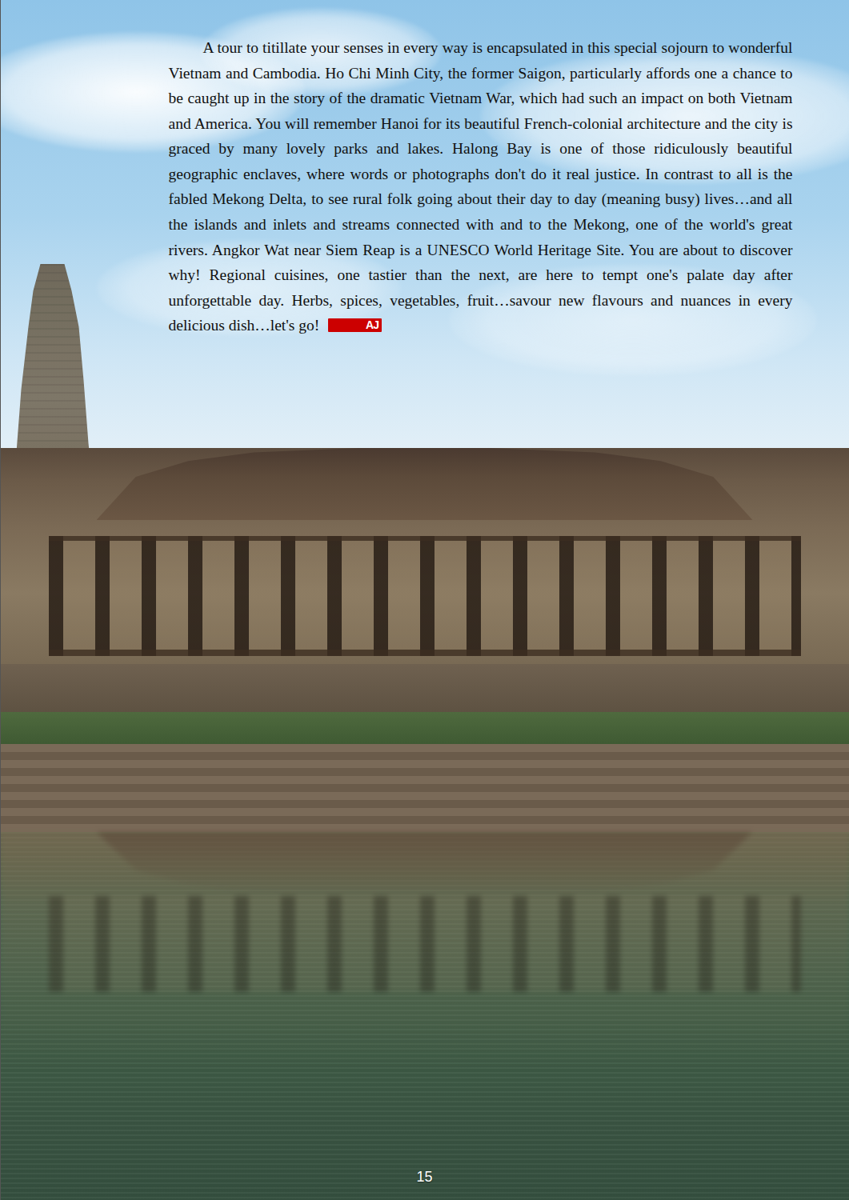A tour to titillate your senses in every way is encapsulated in this special sojourn to wonderful Vietnam and Cambodia. Ho Chi Minh City, the former Saigon, particularly affords one a chance to be caught up in the story of the dramatic Vietnam War, which had such an impact on both Vietnam and America. You will remember Hanoi for its beautiful French-colonial architecture and the city is graced by many lovely parks and lakes. Halong Bay is one of those ridiculously beautiful geographic enclaves, where words or photographs don't do it real justice. In contrast to all is the fabled Mekong Delta, to see rural folk going about their day to day (meaning busy) lives…and all the islands and inlets and streams connected with and to the Mekong, one of the world's great rivers. Angkor Wat near Siem Reap is a UNESCO World Heritage Site. You are about to discover why! Regional cuisines, one tastier than the next, are here to tempt one's palate day after unforgettable day. Herbs, spices, vegetables, fruit…savour new flavours and nuances in every delicious dish…let's go! AJ
15